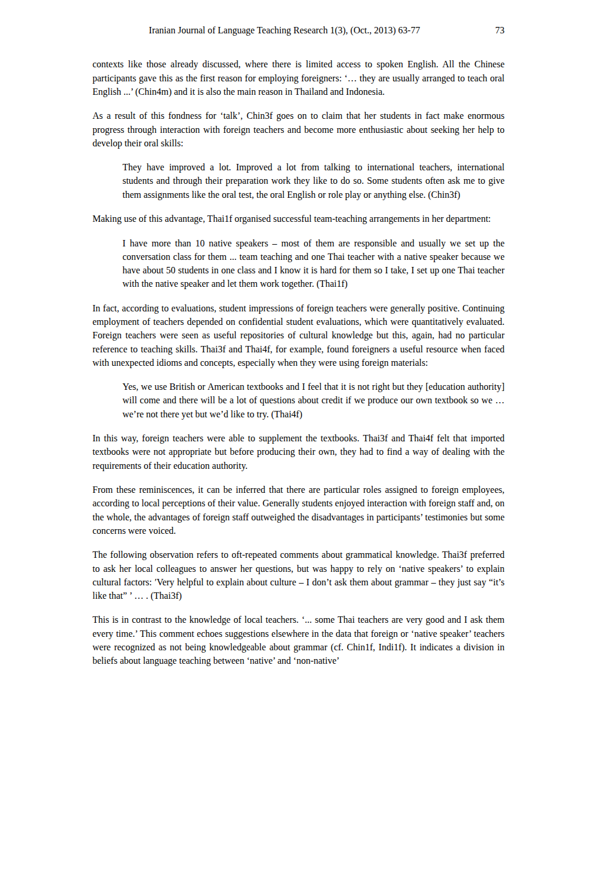Iranian Journal of Language Teaching Research 1(3), (Oct., 2013) 63-77 73
contexts like those already discussed, where there is limited access to spoken English. All the Chinese participants gave this as the first reason for employing foreigners: ‘… they are usually arranged to teach oral English ...’ (Chin4m) and it is also the main reason in Thailand and Indonesia.
As a result of this fondness for ‘talk’, Chin3f goes on to claim that her students in fact make enormous progress through interaction with foreign teachers and become more enthusiastic about seeking her help to develop their oral skills:
They have improved a lot. Improved a lot from talking to international teachers, international students and through their preparation work they like to do so. Some students often ask me to give them assignments like the oral test, the oral English or role play or anything else. (Chin3f)
Making use of this advantage, Thai1f organised successful team-teaching arrangements in her department:
I have more than 10 native speakers – most of them are responsible and usually we set up the conversation class for them ... team teaching and one Thai teacher with a native speaker because we have about 50 students in one class and I know it is hard for them so I take, I set up one Thai teacher with the native speaker and let them work together. (Thai1f)
In fact, according to evaluations, student impressions of foreign teachers were generally positive. Continuing employment of teachers depended on confidential student evaluations, which were quantitatively evaluated. Foreign teachers were seen as useful repositories of cultural knowledge but this, again, had no particular reference to teaching skills. Thai3f and Thai4f, for example, found foreigners a useful resource when faced with unexpected idioms and concepts, especially when they were using foreign materials:
Yes, we use British or American textbooks and I feel that it is not right but they [education authority] will come and there will be a lot of questions about credit if we produce our own textbook so we … we’re not there yet but we’d like to try. (Thai4f)
In this way, foreign teachers were able to supplement the textbooks. Thai3f and Thai4f felt that imported textbooks were not appropriate but before producing their own, they had to find a way of dealing with the requirements of their education authority.
From these reminiscences, it can be inferred that there are particular roles assigned to foreign employees, according to local perceptions of their value. Generally students enjoyed interaction with foreign staff and, on the whole, the advantages of foreign staff outweighed the disadvantages in participants’ testimonies but some concerns were voiced.
The following observation refers to oft-repeated comments about grammatical knowledge. Thai3f preferred to ask her local colleagues to answer her questions, but was happy to rely on ‘native speakers’ to explain cultural factors: ′Very helpful to explain about culture – I don’t ask them about grammar – they just say “it’s like that” ’ … . (Thai3f)
This is in contrast to the knowledge of local teachers. ‘... some Thai teachers are very good and I ask them every time.’ This comment echoes suggestions elsewhere in the data that foreign or ‘native speaker’ teachers were recognized as not being knowledgeable about grammar (cf. Chin1f, Indi1f). It indicates a division in beliefs about language teaching between ‘native’ and ‘non-native’